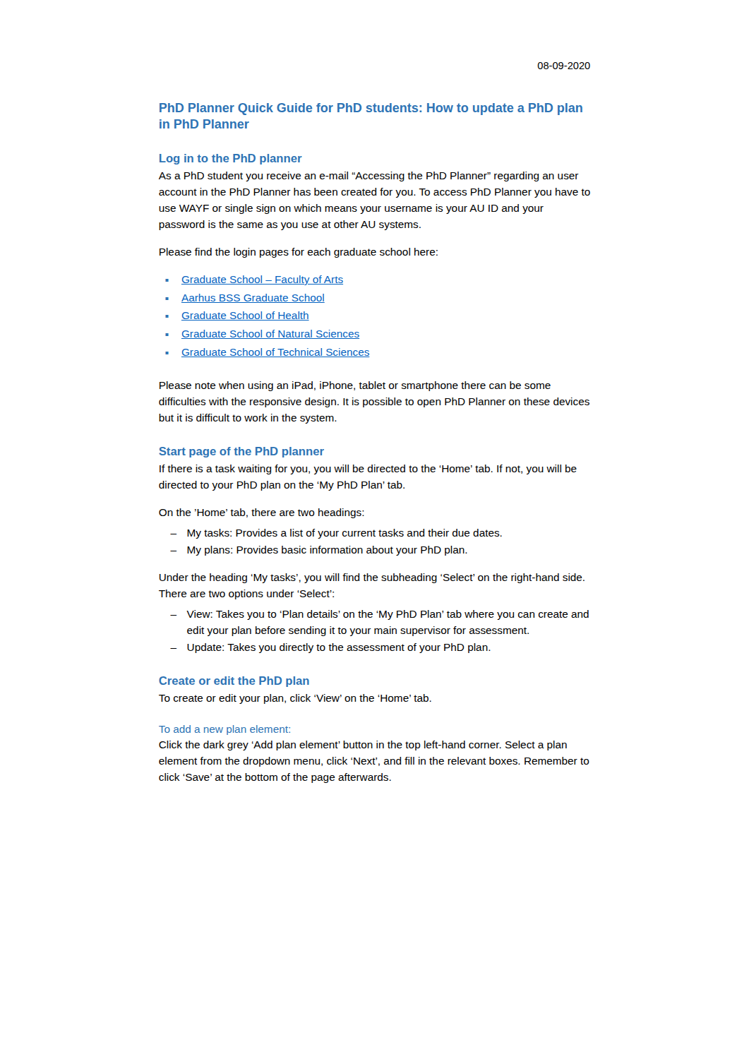08-09-2020
PhD Planner Quick Guide for PhD students: How to update a PhD plan in PhD Planner
Log in to the PhD planner
As a PhD student you receive an e-mail “Accessing the PhD Planner” regarding an user account in the PhD Planner has been created for you. To access PhD Planner you have to use WAYF or single sign on which means your username is your AU ID and your password is the same as you use at other AU systems.
Please find the login pages for each graduate school here:
Graduate School – Faculty of Arts
Aarhus BSS Graduate School
Graduate School of Health
Graduate School of Natural Sciences
Graduate School of Technical Sciences
Please note when using an iPad, iPhone, tablet or smartphone there can be some difficulties with the responsive design. It is possible to open PhD Planner on these devices but it is difficult to work in the system.
Start page of the PhD planner
If there is a task waiting for you, you will be directed to the ‘Home’ tab. If not, you will be directed to your PhD plan on the ‘My PhD Plan’ tab.
On the ’Home’ tab, there are two headings:
My tasks: Provides a list of your current tasks and their due dates.
My plans: Provides basic information about your PhD plan.
Under the heading ‘My tasks’, you will find the subheading ‘Select’ on the right-hand side. There are two options under ‘Select’:
View: Takes you to ‘Plan details’ on the ‘My PhD Plan’ tab where you can create and edit your plan before sending it to your main supervisor for assessment.
Update: Takes you directly to the assessment of your PhD plan.
Create or edit the PhD plan
To create or edit your plan, click ‘View’ on the ‘Home’ tab.
To add a new plan element:
Click the dark grey ‘Add plan element’ button in the top left-hand corner. Select a plan element from the dropdown menu, click ‘Next’, and fill in the relevant boxes. Remember to click ‘Save’ at the bottom of the page afterwards.